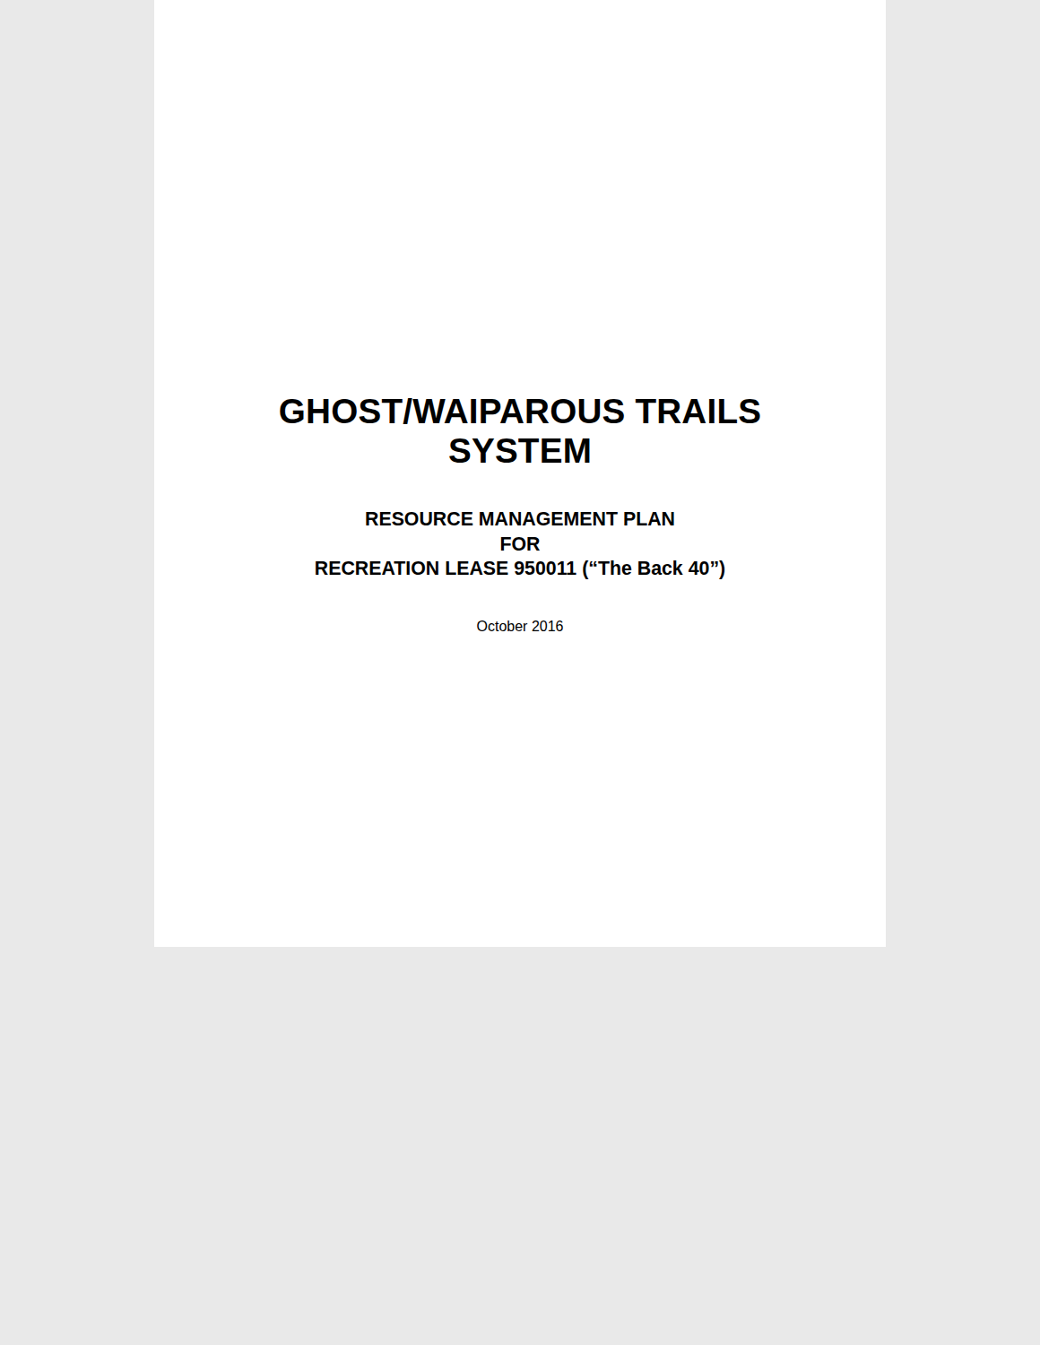GHOST/WAIPAROUS TRAILS SYSTEM
RESOURCE MANAGEMENT PLAN
FOR
RECREATION LEASE 950011 (“The Back 40”)
October 2016